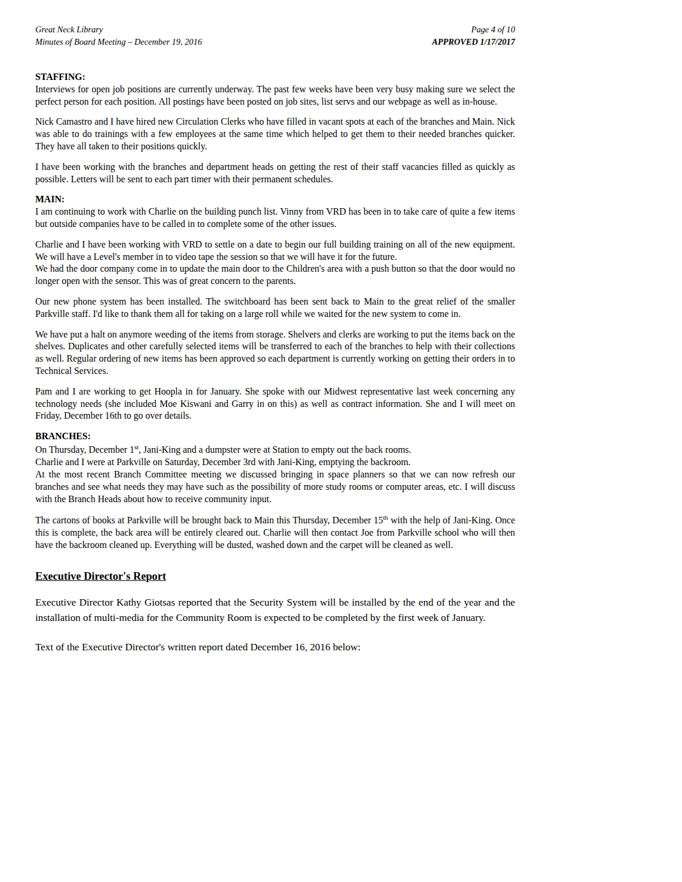Great Neck Library
Minutes of Board Meeting – December 19, 2016
Page 4 of 10
APPROVED 1/17/2017
Staffing:
Interviews for open job positions are currently underway. The past few weeks have been very busy making sure we select the perfect person for each position. All postings have been posted on job sites, list servs and our webpage as well as in-house.
Nick Camastro and I have hired new Circulation Clerks who have filled in vacant spots at each of the branches and Main. Nick was able to do trainings with a few employees at the same time which helped to get them to their needed branches quicker. They have all taken to their positions quickly.
I have been working with the branches and department heads on getting the rest of their staff vacancies filled as quickly as possible. Letters will be sent to each part timer with their permanent schedules.
Main:
I am continuing to work with Charlie on the building punch list. Vinny from VRD has been in to take care of quite a few items but outside companies have to be called in to complete some of the other issues.
Charlie and I have been working with VRD to settle on a date to begin our full building training on all of the new equipment. We will have a Level's member in to video tape the session so that we will have it for the future.
We had the door company come in to update the main door to the Children's area with a push button so that the door would no longer open with the sensor. This was of great concern to the parents.
Our new phone system has been installed. The switchboard has been sent back to Main to the great relief of the smaller Parkville staff. I'd like to thank them all for taking on a large roll while we waited for the new system to come in.
We have put a halt on anymore weeding of the items from storage. Shelvers and clerks are working to put the items back on the shelves. Duplicates and other carefully selected items will be transferred to each of the branches to help with their collections as well. Regular ordering of new items has been approved so each department is currently working on getting their orders in to Technical Services.
Pam and I are working to get Hoopla in for January. She spoke with our Midwest representative last week concerning any technology needs (she included Moe Kiswani and Garry in on this) as well as contract information. She and I will meet on Friday, December 16th to go over details.
Branches:
On Thursday, December 1st, Jani-King and a dumpster were at Station to empty out the back rooms.
Charlie and I were at Parkville on Saturday, December 3rd with Jani-King, emptying the backroom.
At the most recent Branch Committee meeting we discussed bringing in space planners so that we can now refresh our branches and see what needs they may have such as the possibility of more study rooms or computer areas, etc. I will discuss with the Branch Heads about how to receive community input.
The cartons of books at Parkville will be brought back to Main this Thursday, December 15th with the help of Jani-King. Once this is complete, the back area will be entirely cleared out. Charlie will then contact Joe from Parkville school who will then have the backroom cleaned up. Everything will be dusted, washed down and the carpet will be cleaned as well.
Executive Director's Report
Executive Director Kathy Giotsas reported that the Security System will be installed by the end of the year and the installation of multi-media for the Community Room is expected to be completed by the first week of January.
Text of the Executive Director's written report dated December 16, 2016 below: